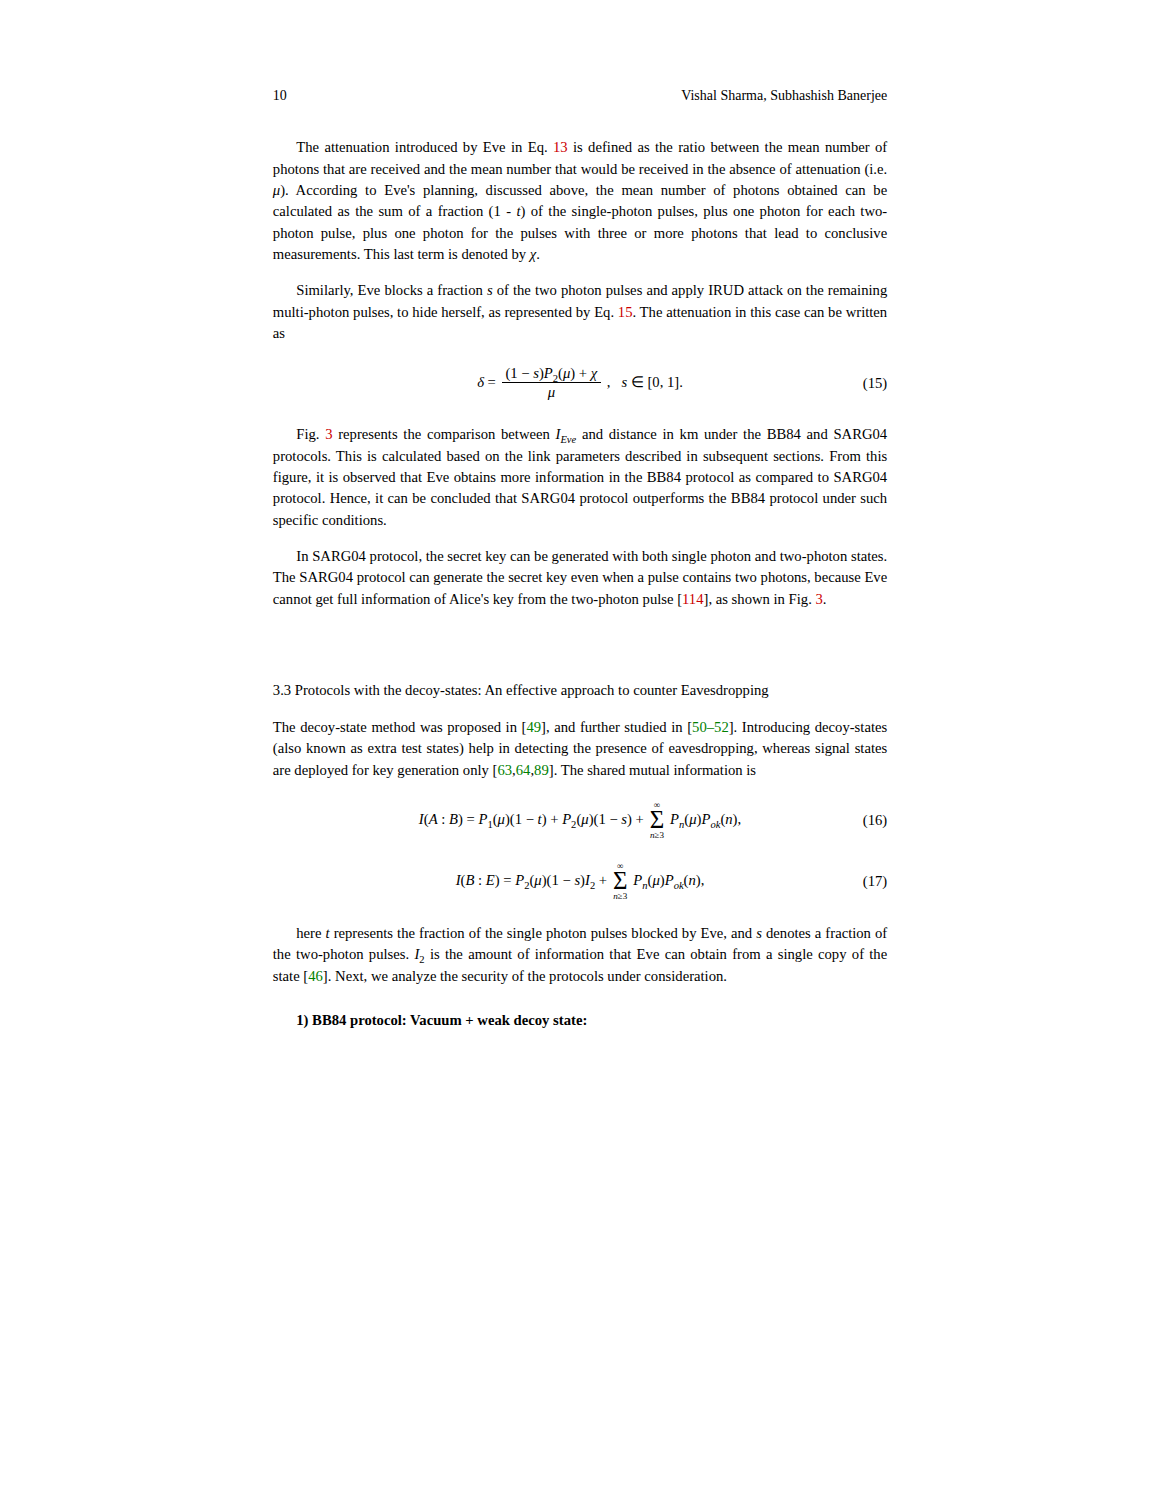10 Vishal Sharma, Subhashish Banerjee
The attenuation introduced by Eve in Eq. 13 is defined as the ratio between the mean number of photons that are received and the mean number that would be received in the absence of attenuation (i.e. μ). According to Eve's planning, discussed above, the mean number of photons obtained can be calculated as the sum of a fraction (1 - t) of the single-photon pulses, plus one photon for each two-photon pulse, plus one photon for the pulses with three or more photons that lead to conclusive measurements. This last term is denoted by χ.
Similarly, Eve blocks a fraction s of the two photon pulses and apply IRUD attack on the remaining multi-photon pulses, to hide herself, as represented by Eq. 15. The attenuation in this case can be written as
δ = (1 − s)P2(μ) + χ μ , s ∈ [0, 1].
(15)
Fig. 3 represents the comparison between IEve and distance in km under the BB84 and SARG04 protocols. This is calculated based on the link parameters described in subsequent sections. From this figure, it is observed that Eve obtains more information in the BB84 protocol as compared to SARG04 protocol. Hence, it can be concluded that SARG04 protocol outperforms the BB84 protocol under such specific conditions.
In SARG04 protocol, the secret key can be generated with both single photon and two-photon states. The SARG04 protocol can generate the secret key even when a pulse contains two photons, because Eve cannot get full information of Alice's key from the two-photon pulse [114], as shown in Fig. 3.
3.3 Protocols with the decoy-states: An effective approach to counter Eavesdropping
The decoy-state method was proposed in [49], and further studied in [50–52]. Introducing decoy-states (also known as extra test states) help in detecting the presence of eavesdropping, whereas signal states are deployed for key generation only [63,64,89]. The shared mutual information is
I(A : B) = P1(μ)(1 − t) + P2(μ)(1 − s) + ∞ Σ n≥3 Pn(μ)Pok(n),
(16)
I(B : E) = P2(μ)(1 − s)I2 + ∞ Σ n≥3 Pn(μ)Pok(n),
(17)
here t represents the fraction of the single photon pulses blocked by Eve, and s denotes a fraction of the two-photon pulses. I2 is the amount of information that Eve can obtain from a single copy of the state [46]. Next, we analyze the security of the protocols under consideration.
1) BB84 protocol: Vacuum + weak decoy state: